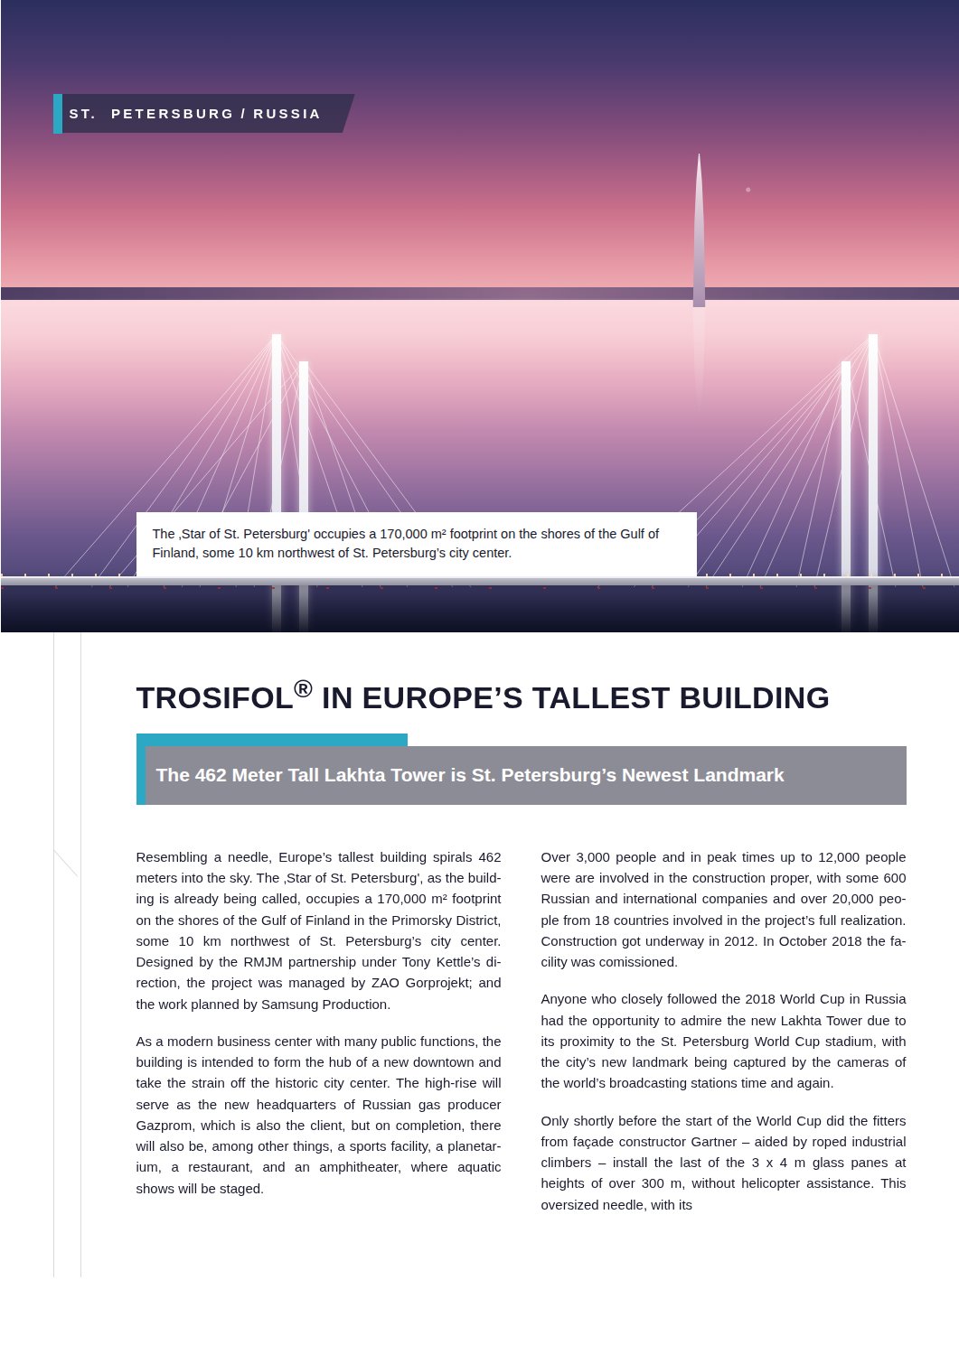ST. PETERSBURG / RUSSIA
The ‚Star of St. Petersburg' occupies a 170,000 m² footprint on the shores of the Gulf of Finland, some 10 km northwest of St. Petersburg’s city center.
TROSIFOL® IN EUROPE’S TALLEST BUILDING
The 462 Meter Tall Lakhta Tower is St. Petersburg’s Newest Landmark
Resembling a needle, Europe’s tallest building spirals 462 meters into the sky. The ‚Star of St. Petersburg', as the building is already being called, occupies a 170,000 m² footprint on the shores of the Gulf of Finland in the Primorsky District, some 10 km northwest of St. Petersburg’s city center. Designed by the RMJM partnership under Tony Kettle’s direction, the project was managed by ZAO Gorprojekt; and the work planned by Samsung Production.
As a modern business center with many public functions, the building is intended to form the hub of a new downtown and take the strain off the historic city center. The high-rise will serve as the new headquarters of Russian gas producer Gazprom, which is also the client, but on completion, there will also be, among other things, a sports facility, a planetarium, a restaurant, and an amphitheater, where aquatic shows will be staged.
Over 3,000 people and in peak times up to 12,000 people were are involved in the construction proper, with some 600 Russian and international companies and over 20,000 people from 18 countries involved in the project’s full realization. Construction got underway in 2012. In October 2018 the facility was comissioned.
Anyone who closely followed the 2018 World Cup in Russia had the opportunity to admire the new Lakhta Tower due to its proximity to the St. Petersburg World Cup stadium, with the city’s new landmark being captured by the cameras of the world’s broadcasting stations time and again.
Only shortly before the start of the World Cup did the fitters from façade constructor Gartner – aided by roped industrial climbers – install the last of the 3 x 4 m glass panes at heights of over 300 m, without helicopter assistance. This oversized needle, with its